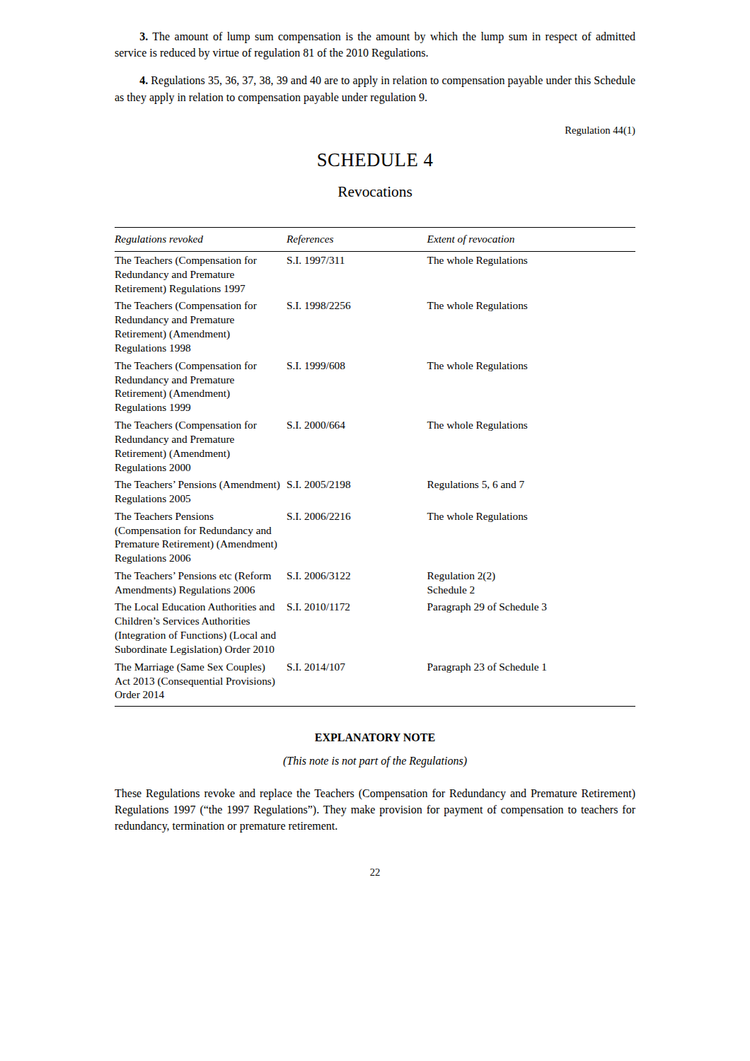3. The amount of lump sum compensation is the amount by which the lump sum in respect of admitted service is reduced by virtue of regulation 81 of the 2010 Regulations.
4. Regulations 35, 36, 37, 38, 39 and 40 are to apply in relation to compensation payable under this Schedule as they apply in relation to compensation payable under regulation 9.
Regulation 44(1)
SCHEDULE 4
Revocations
| Regulations revoked | References | Extent of revocation |
| --- | --- | --- |
| The Teachers (Compensation for Redundancy and Premature Retirement) Regulations 1997 | S.I. 1997/311 | The whole Regulations |
| The Teachers (Compensation for Redundancy and Premature Retirement) (Amendment) Regulations 1998 | S.I. 1998/2256 | The whole Regulations |
| The Teachers (Compensation for Redundancy and Premature Retirement) (Amendment) Regulations 1999 | S.I. 1999/608 | The whole Regulations |
| The Teachers (Compensation for Redundancy and Premature Retirement) (Amendment) Regulations 2000 | S.I. 2000/664 | The whole Regulations |
| The Teachers’ Pensions (Amendment) Regulations 2005 | S.I. 2005/2198 | Regulations 5, 6 and 7 |
| The Teachers Pensions (Compensation for Redundancy and Premature Retirement) (Amendment) Regulations 2006 | S.I. 2006/2216 | The whole Regulations |
| The Teachers’ Pensions etc (Reform Amendments) Regulations 2006 | S.I. 2006/3122 | Regulation 2(2) Schedule 2 |
| The Local Education Authorities and Children’s Services Authorities (Integration of Functions) (Local and Subordinate Legislation) Order 2010 | S.I. 2010/1172 | Paragraph 29 of Schedule 3 |
| The Marriage (Same Sex Couples) Act 2013 (Consequential Provisions) Order 2014 | S.I. 2014/107 | Paragraph 23 of Schedule 1 |
EXPLANATORY NOTE
(This note is not part of the Regulations)
These Regulations revoke and replace the Teachers (Compensation for Redundancy and Premature Retirement) Regulations 1997 (“the 1997 Regulations”). They make provision for payment of compensation to teachers for redundancy, termination or premature retirement.
22